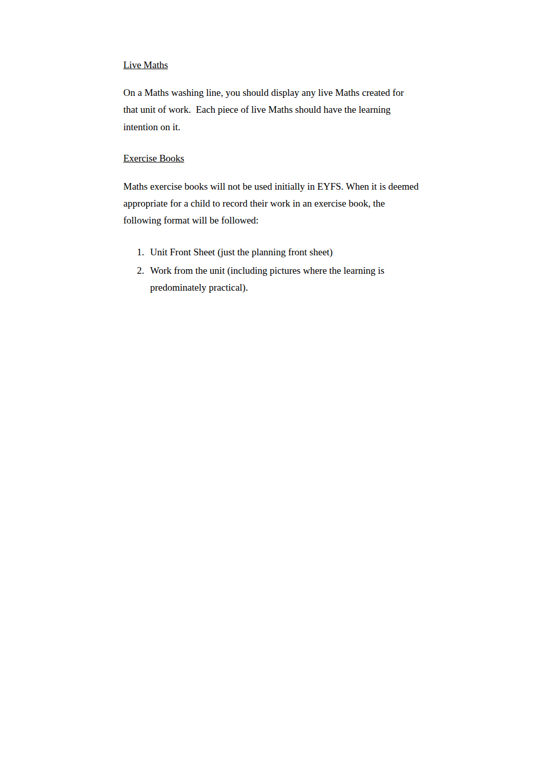Live Maths
On a Maths washing line, you should display any live Maths created for that unit of work. Each piece of live Maths should have the learning intention on it.
Exercise Books
Maths exercise books will not be used initially in EYFS. When it is deemed appropriate for a child to record their work in an exercise book, the following format will be followed:
Unit Front Sheet (just the planning front sheet)
Work from the unit (including pictures where the learning is predominately practical).